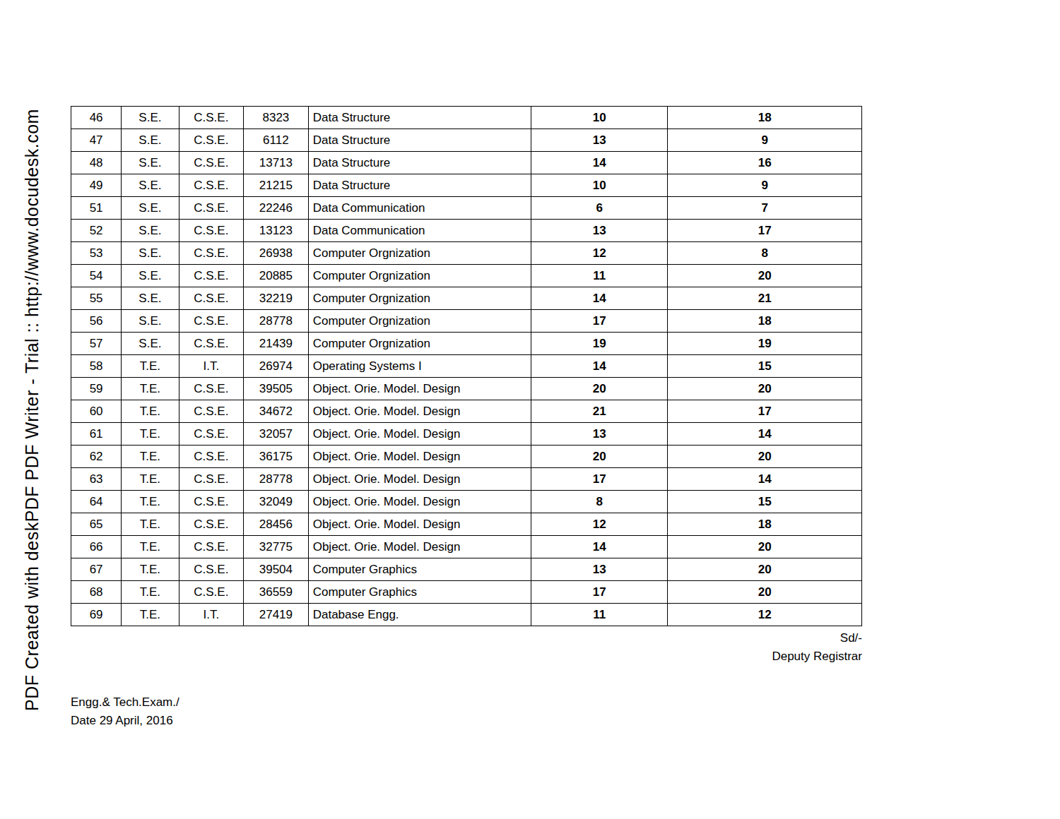PDF Created with deskPDF PDF Writer - Trial :: http://www.docudesk.com
| 46 | S.E. | C.S.E. | 8323 | Data Structure | 10 | 18 |
| 47 | S.E. | C.S.E. | 6112 | Data Structure | 13 | 9 |
| 48 | S.E. | C.S.E. | 13713 | Data Structure | 14 | 16 |
| 49 | S.E. | C.S.E. | 21215 | Data Structure | 10 | 9 |
| 51 | S.E. | C.S.E. | 22246 | Data Communication | 6 | 7 |
| 52 | S.E. | C.S.E. | 13123 | Data Communication | 13 | 17 |
| 53 | S.E. | C.S.E. | 26938 | Computer Orgnization | 12 | 8 |
| 54 | S.E. | C.S.E. | 20885 | Computer Orgnization | 11 | 20 |
| 55 | S.E. | C.S.E. | 32219 | Computer Orgnization | 14 | 21 |
| 56 | S.E. | C.S.E. | 28778 | Computer Orgnization | 17 | 18 |
| 57 | S.E. | C.S.E. | 21439 | Computer Orgnization | 19 | 19 |
| 58 | T.E. | I.T. | 26974 | Operating Systems I | 14 | 15 |
| 59 | T.E. | C.S.E. | 39505 | Object. Orie. Model. Design | 20 | 20 |
| 60 | T.E. | C.S.E. | 34672 | Object. Orie. Model. Design | 21 | 17 |
| 61 | T.E. | C.S.E. | 32057 | Object. Orie. Model. Design | 13 | 14 |
| 62 | T.E. | C.S.E. | 36175 | Object. Orie. Model. Design | 20 | 20 |
| 63 | T.E. | C.S.E. | 28778 | Object. Orie. Model. Design | 17 | 14 |
| 64 | T.E. | C.S.E. | 32049 | Object. Orie. Model. Design | 8 | 15 |
| 65 | T.E. | C.S.E. | 28456 | Object. Orie. Model. Design | 12 | 18 |
| 66 | T.E. | C.S.E. | 32775 | Object. Orie. Model. Design | 14 | 20 |
| 67 | T.E. | C.S.E. | 39504 | Computer Graphics | 13 | 20 |
| 68 | T.E. | C.S.E. | 36559 | Computer Graphics | 17 | 20 |
| 69 | T.E. | I.T. | 27419 | Database Engg. | 11 | 12 |
Sd/-
Deputy Registrar
Engg.& Tech.Exam./
Date 29 April, 2016